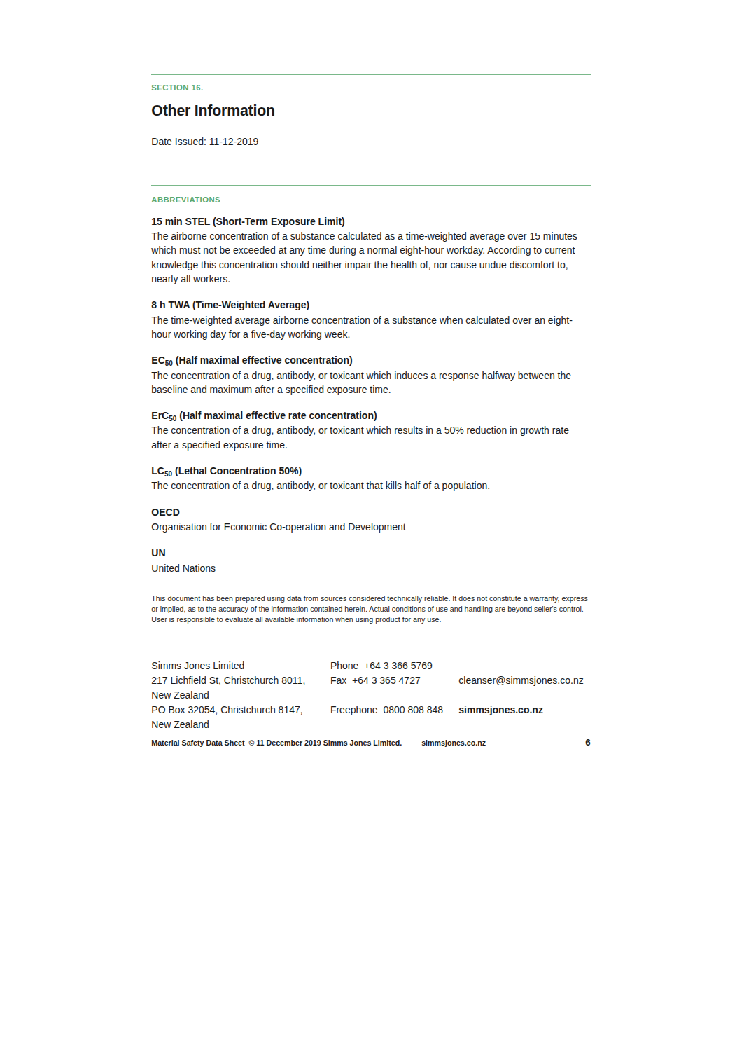SECTION 16.
Other Information
Date Issued: 11-12-2019
ABBREVIATIONS
15 min STEL (Short-Term Exposure Limit)
The airborne concentration of a substance calculated as a time-weighted average over 15 minutes which must not be exceeded at any time during a normal eight-hour workday. According to current knowledge this concentration should neither impair the health of, nor cause undue discomfort to, nearly all workers.
8 h TWA (Time-Weighted Average)
The time-weighted average airborne concentration of a substance when calculated over an eight-hour working day for a five-day working week.
EC50 (Half maximal effective concentration)
The concentration of a drug, antibody, or toxicant which induces a response halfway between the baseline and maximum after a specified exposure time.
ErC50 (Half maximal effective rate concentration)
The concentration of a drug, antibody, or toxicant which results in a 50% reduction in growth rate after a specified exposure time.
LC50 (Lethal Concentration 50%)
The concentration of a drug, antibody, or toxicant that kills half of a population.
OECD
Organisation for Economic Co-operation and Development
UN
United Nations
This document has been prepared using data from sources considered technically reliable. It does not constitute a warranty, express or implied, as to the accuracy of the information contained herein. Actual conditions of use and handling are beyond seller's control. User is responsible to evaluate all available information when using product for any use.
Simms Jones Limited
Phone +64 3 366 5769
217 Lichfield St, Christchurch 8011, New Zealand
Fax +64 3 365 4727
cleanser@simmsjones.co.nz
PO Box 32054, Christchurch 8147, New Zealand
Freephone 0800 808 848
simmsjones.co.nz
Material Safety Data Sheet © 11 December 2019 Simms Jones Limited. simmsjones.co.nz
6